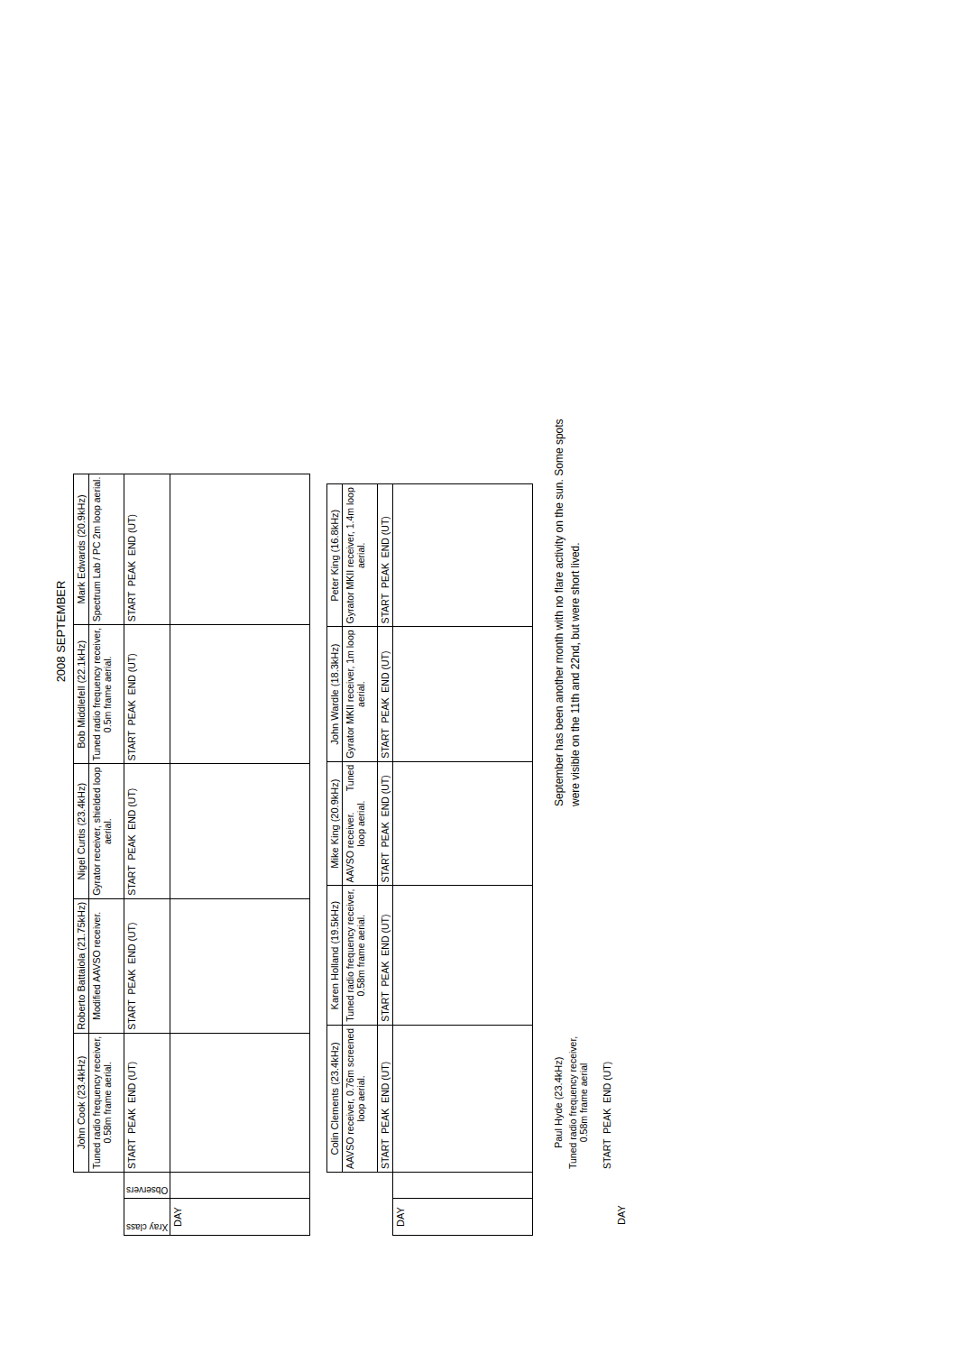2008 SEPTEMBER
| | | John Cook (23.4kHz) | Roberto Battaiola (21.75kHz) | Nigel Curtis (23.4kHz) | Bob Middlefell (22.1kHz) | Mark Edwards (20.9kHz) |
| | | Tuned radio frequency receiver, 0.58m frame aerial. | Modified AAVSO receiver. | Gyrator receiver, shielded loop aerial. | Tuned radio frequency receiver, 0.5m frame aerial. | Spectrum Lab / PC 2m loop aerial. |
| Xray class | Observers | START PEAK END (UT) | START PEAK END (UT) | START PEAK END (UT) | START PEAK END (UT) | START PEAK END (UT) |
| DAY | | | | | | |
| | | Colin Clements (23.4kHz) | Karen Holland (19.5kHz) | Mike King (20.9kHz) | John Wardle (18.3kHz) | Peter King (16.8kHz) |
| | | AAVSO receiver, 0.76m screened loop aerial. | Tuned radio frequency receiver, 0.58m frame aerial. | AAVSO receiver. Tuned loop aerial. | Gyrator MKII receiver, 1m loop aerial. | Gyrator MKII receiver, 1.4m loop aerial. |
| | | START PEAK END (UT) | START PEAK END (UT) | START PEAK END (UT) | START PEAK END (UT) | START PEAK END (UT) |
| DAY | | | | | | |
| / / / Paul Hyde (23.4kHz) / / / / Tuned radio frequency receiver, 0.58m frame aerial / / / / START PEAK END (UT) / / DAY / / / | September has been another month with no flare activity on the sun. Some spots were visible on the 11th and 22nd, but were short lived. |